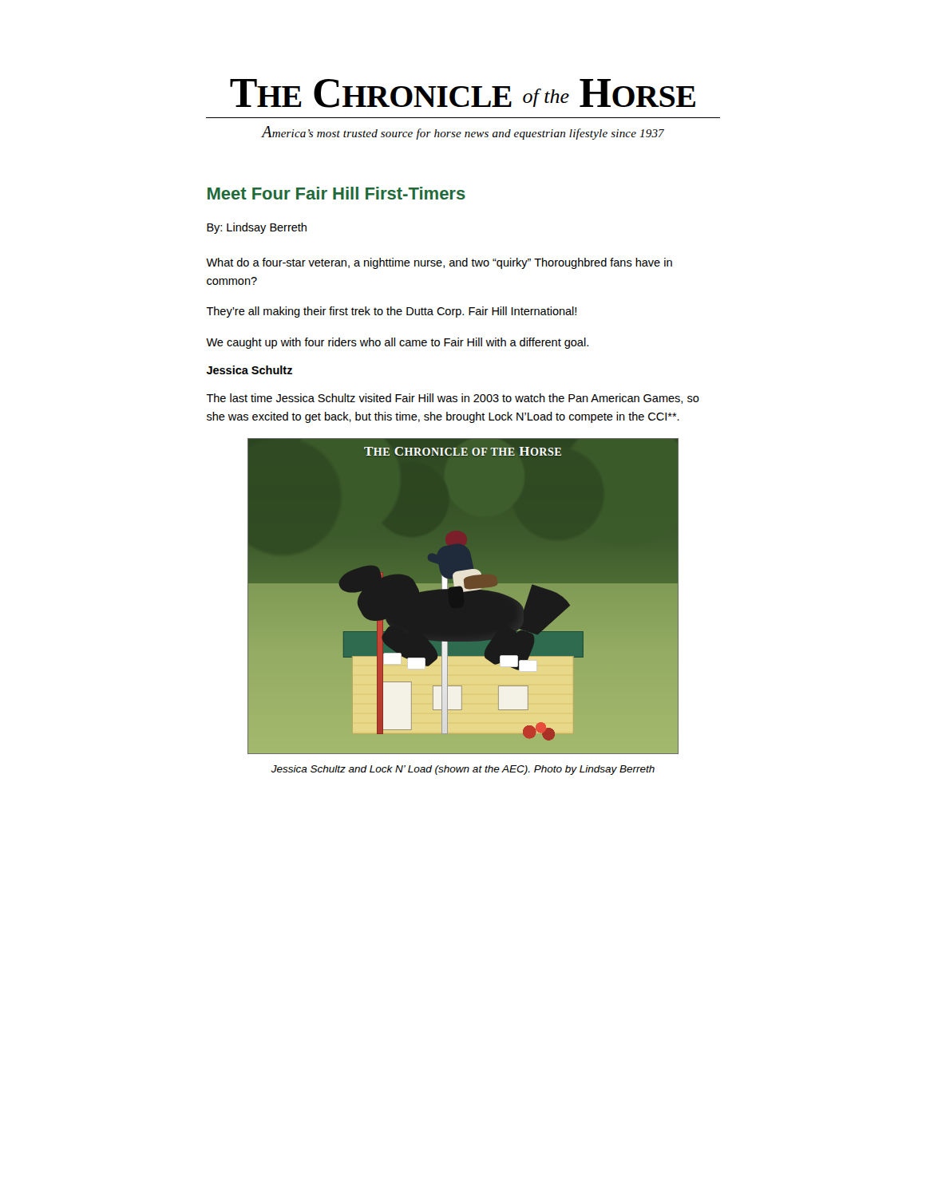THE CHRONICLE of the HORSE
America’s most trusted source for horse news and equestrian lifestyle since 1937
Meet Four Fair Hill First-Timers
By: Lindsay Berreth
What do a four-star veteran, a nighttime nurse, and two “quirky” Thoroughbred fans have in common?
They’re all making their first trek to the Dutta Corp. Fair Hill International!
We caught up with four riders who all came to Fair Hill with a different goal.
Jessica Schultz
The last time Jessica Schultz visited Fair Hill was in 2003 to watch the Pan American Games, so she was excited to get back, but this time, she brought Lock N’Load to compete in the CCI**.
THE CHRONICLE OF THE HORSE
Jessica Schultz and Lock N’ Load (shown at the AEC). Photo by Lindsay Berreth